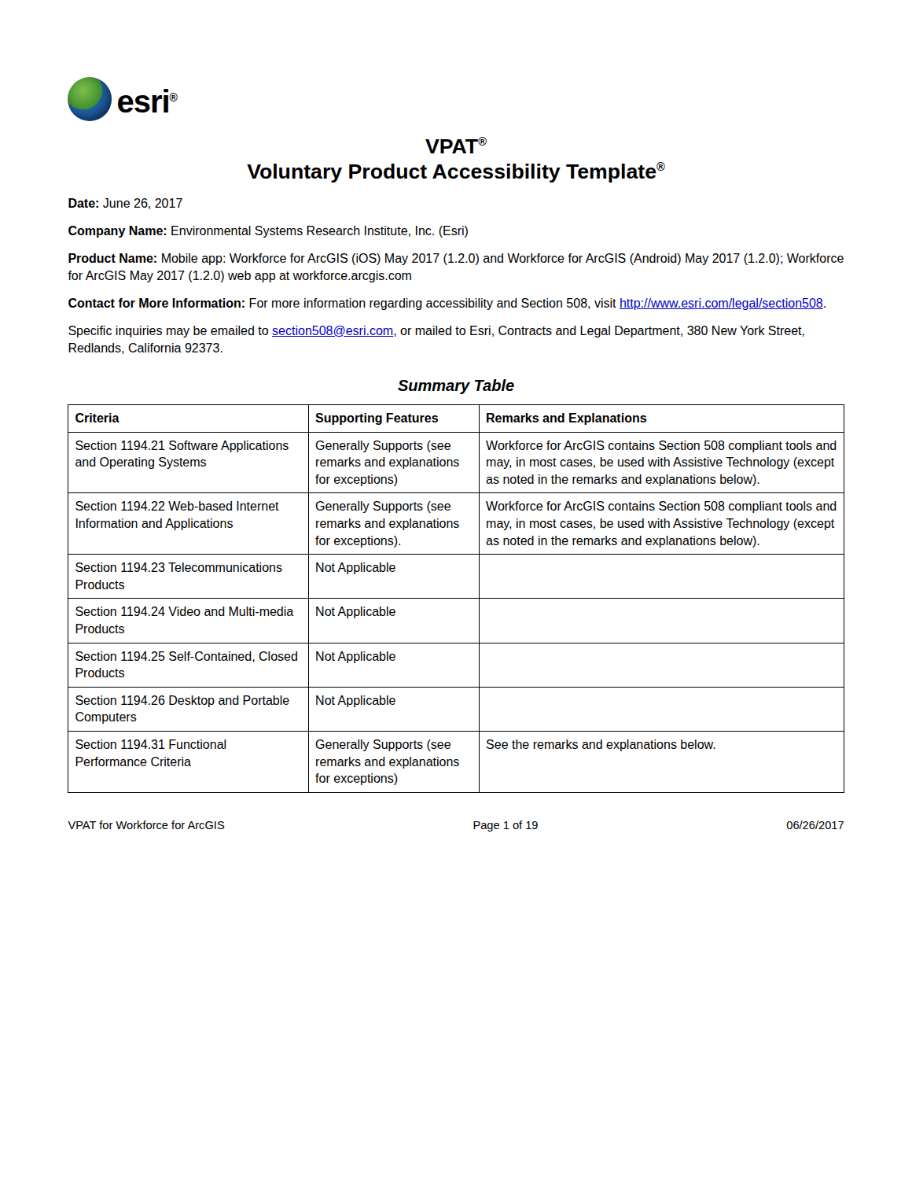esri®
VPAT®Voluntary Product Accessibility Template®
Date: June 26, 2017
Company Name: Environmental Systems Research Institute, Inc. (Esri)
Product Name: Mobile app: Workforce for ArcGIS (iOS) May 2017 (1.2.0) and Workforce for ArcGIS (Android) May 2017 (1.2.0); Workforce for ArcGIS May 2017 (1.2.0) web app at workforce.arcgis.com
Contact for More Information: For more information regarding accessibility and Section 508, visit http://www.esri.com/legal/section508.
Specific inquiries may be emailed to section508@esri.com, or mailed to Esri, Contracts and Legal Department, 380 New York Street, Redlands, California 92373.
Summary Table
| Criteria | Supporting Features | Remarks and Explanations |
| --- | --- | --- |
| Section 1194.21 Software Applications and Operating Systems | Generally Supports (see remarks and explanations for exceptions) | Workforce for ArcGIS contains Section 508 compliant tools and may, in most cases, be used with Assistive Technology (except as noted in the remarks and explanations below). |
| Section 1194.22 Web-based Internet Information and Applications | Generally Supports (see remarks and explanations for exceptions). | Workforce for ArcGIS contains Section 508 compliant tools and may, in most cases, be used with Assistive Technology (except as noted in the remarks and explanations below). |
| Section 1194.23 Telecommunications Products | Not Applicable | |
| Section 1194.24 Video and Multi-media Products | Not Applicable | |
| Section 1194.25 Self-Contained, Closed Products | Not Applicable | |
| Section 1194.26 Desktop and Portable Computers | Not Applicable | |
| Section 1194.31 Functional Performance Criteria | Generally Supports (see remarks and explanations for exceptions) | See the remarks and explanations below. |
VPAT for Workforce for ArcGIS Page 1 of 19 06/26/2017